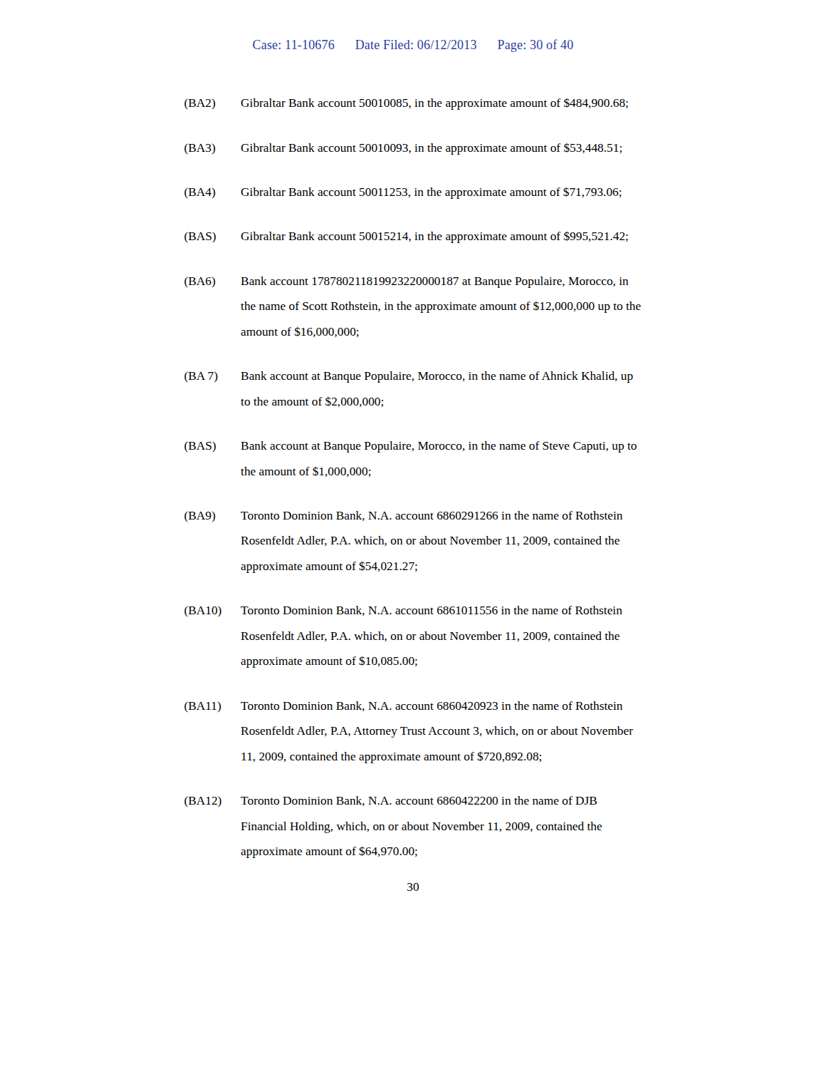Case: 11-10676 Date Filed: 06/12/2013 Page: 30 of 40
(BA2) Gibraltar Bank account 50010085, in the approximate amount of $484,900.68;
(BA3) Gibraltar Bank account 50010093, in the approximate amount of $53,448.51;
(BA4) Gibraltar Bank account 50011253, in the approximate amount of $71,793.06;
(BAS) Gibraltar Bank account 50015214, in the approximate amount of $995,521.42;
(BA6) Bank account 178780211819923220000187 at Banque Populaire, Morocco, in the name of Scott Rothstein, in the approximate amount of $12,000,000 up to the amount of $16,000,000;
(BA 7) Bank account at Banque Populaire, Morocco, in the name of Ahnick Khalid, up to the amount of $2,000,000;
(BAS) Bank account at Banque Populaire, Morocco, in the name of Steve Caputi, up to the amount of $1,000,000;
(BA9) Toronto Dominion Bank, N.A. account 6860291266 in the name of Rothstein Rosenfeldt Adler, P.A. which, on or about November 11, 2009, contained the approximate amount of $54,021.27;
(BA10) Toronto Dominion Bank, N.A. account 6861011556 in the name of Rothstein Rosenfeldt Adler, P.A. which, on or about November 11, 2009, contained the approximate amount of $10,085.00;
(BA11) Toronto Dominion Bank, N.A. account 6860420923 in the name of Rothstein Rosenfeldt Adler, P.A, Attorney Trust Account 3, which, on or about November 11, 2009, contained the approximate amount of $720,892.08;
(BA12) Toronto Dominion Bank, N.A. account 6860422200 in the name of DJB Financial Holding, which, on or about November 11, 2009, contained the approximate amount of $64,970.00;
30